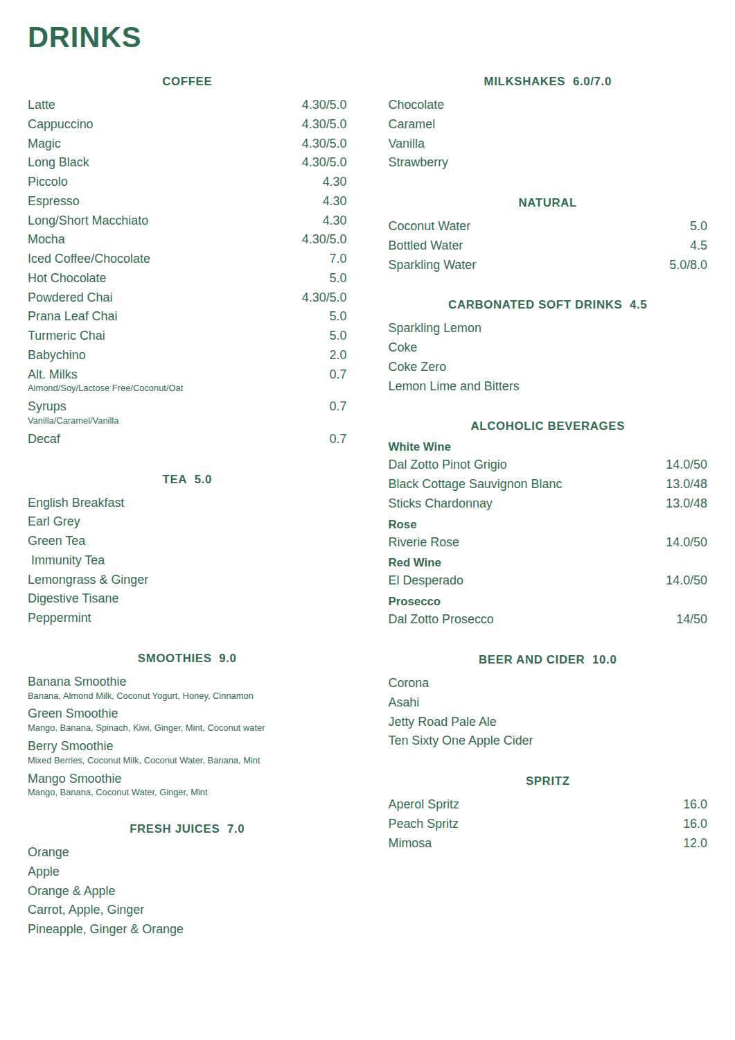DRINKS
COFFEE
Latte 4.30/5.0
Cappuccino 4.30/5.0
Magic 4.30/5.0
Long Black 4.30/5.0
Piccolo 4.30
Espresso 4.30
Long/Short Macchiato 4.30
Mocha 4.30/5.0
Iced Coffee/Chocolate 7.0
Hot Chocolate 5.0
Powdered Chai 4.30/5.0
Prana Leaf Chai 5.0
Turmeric Chai 5.0
Babychino 2.0
Alt. Milks 0.7
Almond/Soy/Lactose Free/Coconut/Oat
Syrups 0.7
Vanilla/Caramel/Vanilla
Decaf 0.7
TEA 5.0
English Breakfast
Earl Grey
Green Tea
Immunity Tea
Lemongrass & Ginger
Digestive Tisane
Peppermint
SMOOTHIES 9.0
Banana Smoothie
Banana, Almond Milk, Coconut Yogurt, Honey, Cinnamon
Green Smoothie
Mango, Banana, Spinach, Kiwi, Ginger, Mint, Coconut water
Berry Smoothie
Mixed Berries, Coconut Milk, Coconut Water, Banana, Mint
Mango Smoothie
Mango, Banana, Coconut Water, Ginger, Mint
FRESH JUICES 7.0
Orange
Apple
Orange & Apple
Carrot, Apple, Ginger
Pineapple, Ginger & Orange
MILKSHAKES 6.0/7.0
Chocolate
Caramel
Vanilla
Strawberry
NATURAL
Coconut Water 5.0
Bottled Water 4.5
Sparkling Water 5.0/8.0
CARBONATED SOFT DRINKS 4.5
Sparkling Lemon
Coke
Coke Zero
Lemon Lime and Bitters
ALCOHOLIC BEVERAGES
White Wine
Dal Zotto Pinot Grigio 14.0/50
Black Cottage Sauvignon Blanc 13.0/48
Sticks Chardonnay 13.0/48
Rose
Riverie Rose 14.0/50
Red Wine
El Desperado 14.0/50
Prosecco
Dal Zotto Prosecco 14/50
BEER AND CIDER 10.0
Corona
Asahi
Jetty Road Pale Ale
Ten Sixty One Apple Cider
SPRITZ
Aperol Spritz 16.0
Peach Spritz 16.0
Mimosa 12.0